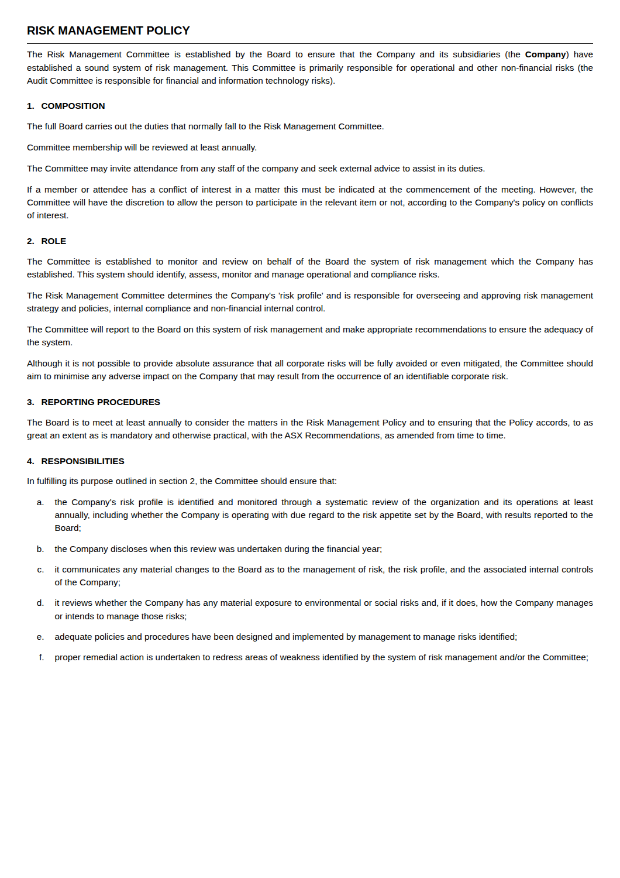RISK MANAGEMENT POLICY
The Risk Management Committee is established by the Board to ensure that the Company and its subsidiaries (the Company) have established a sound system of risk management. This Committee is primarily responsible for operational and other non-financial risks (the Audit Committee is responsible for financial and information technology risks).
1. COMPOSITION
The full Board carries out the duties that normally fall to the Risk Management Committee.
Committee membership will be reviewed at least annually.
The Committee may invite attendance from any staff of the company and seek external advice to assist in its duties.
If a member or attendee has a conflict of interest in a matter this must be indicated at the commencement of the meeting. However, the Committee will have the discretion to allow the person to participate in the relevant item or not, according to the Company's policy on conflicts of interest.
2. ROLE
The Committee is established to monitor and review on behalf of the Board the system of risk management which the Company has established. This system should identify, assess, monitor and manage operational and compliance risks.
The Risk Management Committee determines the Company's 'risk profile' and is responsible for overseeing and approving risk management strategy and policies, internal compliance and non-financial internal control.
The Committee will report to the Board on this system of risk management and make appropriate recommendations to ensure the adequacy of the system.
Although it is not possible to provide absolute assurance that all corporate risks will be fully avoided or even mitigated, the Committee should aim to minimise any adverse impact on the Company that may result from the occurrence of an identifiable corporate risk.
3. REPORTING PROCEDURES
The Board is to meet at least annually to consider the matters in the Risk Management Policy and to ensuring that the Policy accords, to as great an extent as is mandatory and otherwise practical, with the ASX Recommendations, as amended from time to time.
4. RESPONSIBILITIES
In fulfilling its purpose outlined in section 2, the Committee should ensure that:
the Company's risk profile is identified and monitored through a systematic review of the organization and its operations at least annually, including whether the Company is operating with due regard to the risk appetite set by the Board, with results reported to the Board;
the Company discloses when this review was undertaken during the financial year;
it communicates any material changes to the Board as to the management of risk, the risk profile, and the associated internal controls of the Company;
it reviews whether the Company has any material exposure to environmental or social risks and, if it does, how the Company manages or intends to manage those risks;
adequate policies and procedures have been designed and implemented by management to manage risks identified;
proper remedial action is undertaken to redress areas of weakness identified by the system of risk management and/or the Committee;